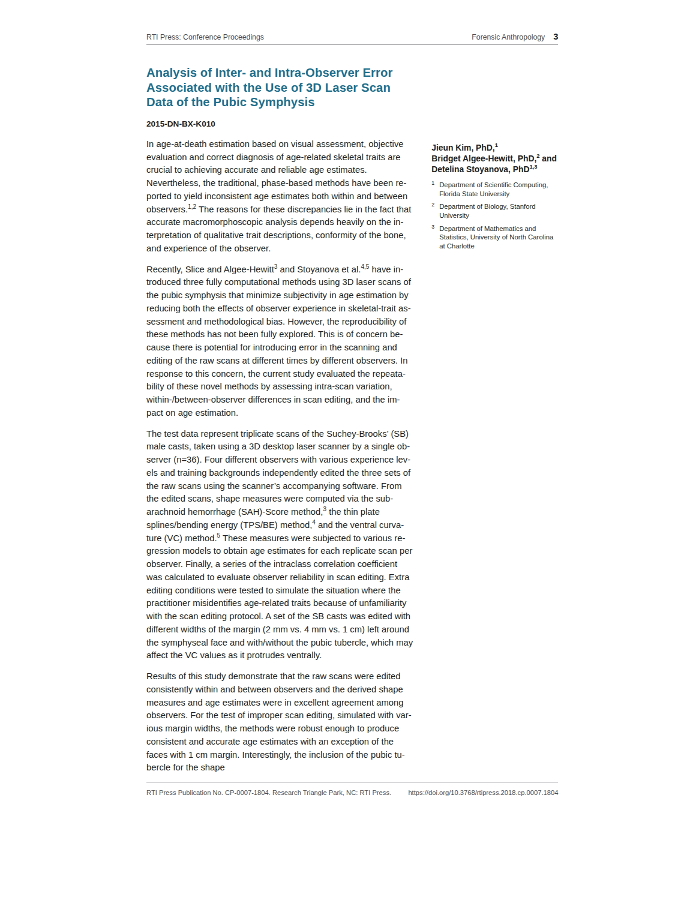RTI Press: Conference Proceedings
Forensic Anthropology
3
Analysis of Inter- and Intra-Observer Error Associated with the Use of 3D Laser Scan Data of the Pubic Symphysis
2015-DN-BX-K010
In age-at-death estimation based on visual assessment, objective evaluation and correct diagnosis of age-related skeletal traits are crucial to achieving accurate and reliable age estimates. Nevertheless, the traditional, phase-based methods have been reported to yield inconsistent age estimates both within and between observers.1,2 The reasons for these discrepancies lie in the fact that accurate macromorphoscopic analysis depends heavily on the interpretation of qualitative trait descriptions, conformity of the bone, and experience of the observer.
Recently, Slice and Algee-Hewitt3 and Stoyanova et al.4,5 have introduced three fully computational methods using 3D laser scans of the pubic symphysis that minimize subjectivity in age estimation by reducing both the effects of observer experience in skeletal-trait assessment and methodological bias. However, the reproducibility of these methods has not been fully explored. This is of concern because there is potential for introducing error in the scanning and editing of the raw scans at different times by different observers. In response to this concern, the current study evaluated the repeatability of these novel methods by assessing intra-scan variation, within-/between-observer differences in scan editing, and the impact on age estimation.
The test data represent triplicate scans of the Suchey-Brooks’ (SB) male casts, taken using a 3D desktop laser scanner by a single observer (n=36). Four different observers with various experience levels and training backgrounds independently edited the three sets of the raw scans using the scanner’s accompanying software. From the edited scans, shape measures were computed via the subarachnoid hemorrhage (SAH)-Score method,3 the thin plate splines/bending energy (TPS/BE) method,4 and the ventral curvature (VC) method.5 These measures were subjected to various regression models to obtain age estimates for each replicate scan per observer. Finally, a series of the intraclass correlation coefficient was calculated to evaluate observer reliability in scan editing. Extra editing conditions were tested to simulate the situation where the practitioner misidentifies age-related traits because of unfamiliarity with the scan editing protocol. A set of the SB casts was edited with different widths of the margin (2 mm vs. 4 mm vs. 1 cm) left around the symphyseal face and with/without the pubic tubercle, which may affect the VC values as it protrudes ventrally.
Results of this study demonstrate that the raw scans were edited consistently within and between observers and the derived shape measures and age estimates were in excellent agreement among observers. For the test of improper scan editing, simulated with various margin widths, the methods were robust enough to produce consistent and accurate age estimates with an exception of the faces with 1 cm margin. Interestingly, the inclusion of the pubic tubercle for the shape
Jieun Kim, PhD,1
Bridget Algee-Hewitt, PhD,2 and
Detelina Stoyanova, PhD1,3
1 Department of Scientific Computing, Florida State University
2 Department of Biology, Stanford University
3 Department of Mathematics and Statistics, University of North Carolina at Charlotte
RTI Press Publication No. CP-0007-1804. Research Triangle Park, NC: RTI Press.
https://doi.org/10.3768/rtipress.2018.cp.0007.1804